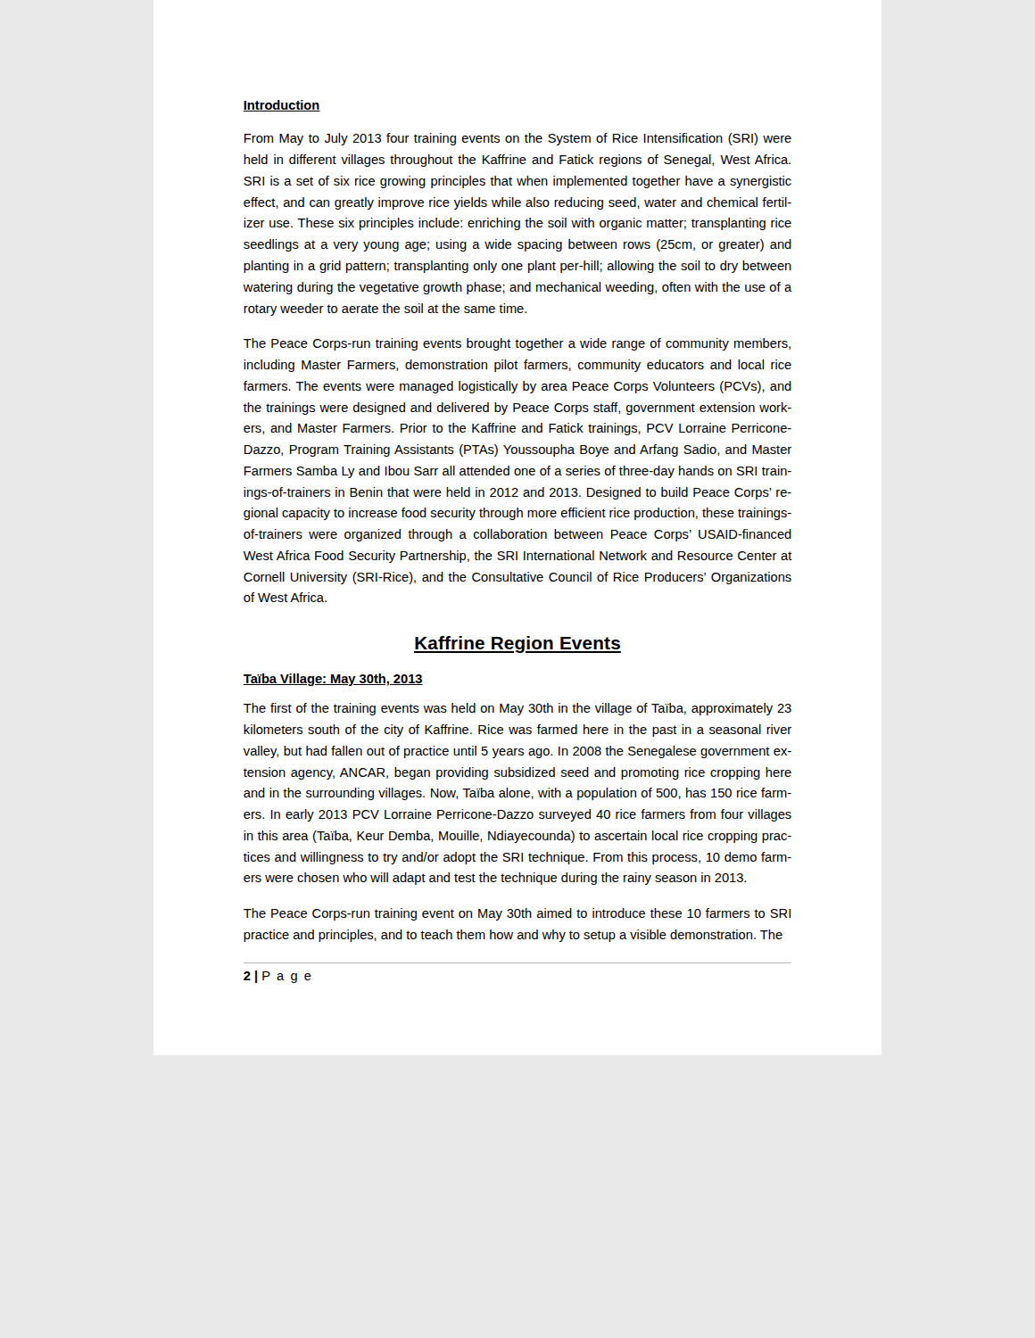Introduction
From May to July 2013 four training events on the System of Rice Intensification (SRI) were held in different villages throughout the Kaffrine and Fatick regions of Senegal, West Africa. SRI is a set of six rice growing principles that when implemented together have a synergistic effect, and can greatly improve rice yields while also reducing seed, water and chemical fertilizer use. These six principles include: enriching the soil with organic matter; transplanting rice seedlings at a very young age; using a wide spacing between rows (25cm, or greater) and planting in a grid pattern; transplanting only one plant per-hill; allowing the soil to dry between watering during the vegetative growth phase; and mechanical weeding, often with the use of a rotary weeder to aerate the soil at the same time.
The Peace Corps-run training events brought together a wide range of community members, including Master Farmers, demonstration pilot farmers, community educators and local rice farmers. The events were managed logistically by area Peace Corps Volunteers (PCVs), and the trainings were designed and delivered by Peace Corps staff, government extension workers, and Master Farmers. Prior to the Kaffrine and Fatick trainings, PCV Lorraine Perricone-Dazzo, Program Training Assistants (PTAs) Youssoupha Boye and Arfang Sadio, and Master Farmers Samba Ly and Ibou Sarr all attended one of a series of three-day hands on SRI trainings-of-trainers in Benin that were held in 2012 and 2013. Designed to build Peace Corps’ regional capacity to increase food security through more efficient rice production, these trainings-of-trainers were organized through a collaboration between Peace Corps’ USAID-financed West Africa Food Security Partnership, the SRI International Network and Resource Center at Cornell University (SRI-Rice), and the Consultative Council of Rice Producers’ Organizations of West Africa.
Kaffrine Region Events
Taïba Village: May 30th, 2013
The first of the training events was held on May 30th in the village of Taïba, approximately 23 kilometers south of the city of Kaffrine. Rice was farmed here in the past in a seasonal river valley, but had fallen out of practice until 5 years ago. In 2008 the Senegalese government extension agency, ANCAR, began providing subsidized seed and promoting rice cropping here and in the surrounding villages. Now, Taïba alone, with a population of 500, has 150 rice farmers. In early 2013 PCV Lorraine Perricone-Dazzo surveyed 40 rice farmers from four villages in this area (Taïba, Keur Demba, Mouille, Ndiayecounda) to ascertain local rice cropping practices and willingness to try and/or adopt the SRI technique. From this process, 10 demo farmers were chosen who will adapt and test the technique during the rainy season in 2013.
The Peace Corps-run training event on May 30th aimed to introduce these 10 farmers to SRI practice and principles, and to teach them how and why to setup a visible demonstration. The
2 | P a g e